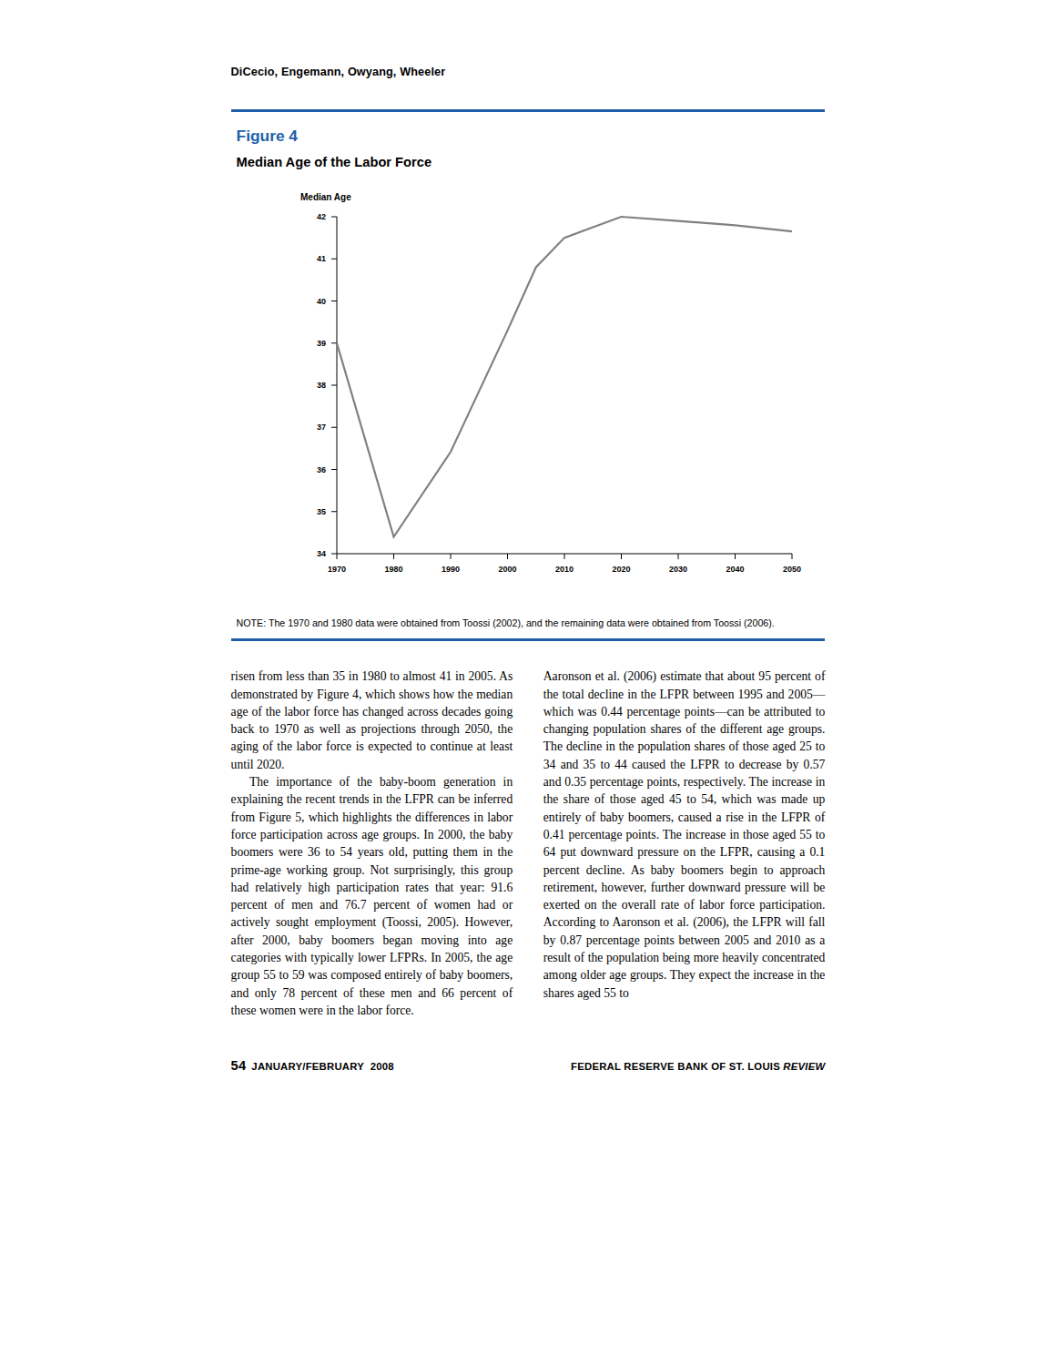DiCecio, Engemann, Owyang, Wheeler
Figure 4
Median Age of the Labor Force
Median Age 42 41 40 39 38 37 36 35 34 1970 1980 1990 2000 2010 2020 2030 2040 2050
NOTE: The 1970 and 1980 data were obtained from Toossi (2002), and the remaining data were obtained from Toossi (2006).
risen from less than 35 in 1980 to almost 41 in 2005. As demonstrated by Figure 4, which shows how the median age of the labor force has changed across decades going back to 1970 as well as projections through 2050, the aging of the labor force is expected to continue at least until 2020.
The importance of the baby-boom generation in explaining the recent trends in the LFPR can be inferred from Figure 5, which highlights the differences in labor force participation across age groups. In 2000, the baby boomers were 36 to 54 years old, putting them in the prime-age working group. Not surprisingly, this group had relatively high participation rates that year: 91.6 percent of men and 76.7 percent of women had or actively sought employment (Toossi, 2005). However, after 2000, baby boomers began moving into age categories with typically lower LFPRs. In 2005, the age group 55 to 59 was composed entirely of baby boomers, and only 78 percent of these men and 66 percent of these women were in the labor force.
Aaronson et al. (2006) estimate that about 95 percent of the total decline in the LFPR between 1995 and 2005—which was 0.44 percentage points—can be attributed to changing population shares of the different age groups. The decline in the population shares of those aged 25 to 34 and 35 to 44 caused the LFPR to decrease by 0.57 and 0.35 percentage points, respectively. The increase in the share of those aged 45 to 54, which was made up entirely of baby boomers, caused a rise in the LFPR of 0.41 percentage points. The increase in those aged 55 to 64 put downward pressure on the LFPR, causing a 0.1 percent decline. As baby boomers begin to approach retirement, however, further downward pressure will be exerted on the overall rate of labor force participation. According to Aaronson et al. (2006), the LFPR will fall by 0.87 percentage points between 2005 and 2010 as a result of the population being more heavily concentrated among older age groups. They expect the increase in the shares aged 55 to
54 JANUARY/FEBRUARY 2008
FEDERAL RESERVE BANK OF ST. LOUIS REVIEW